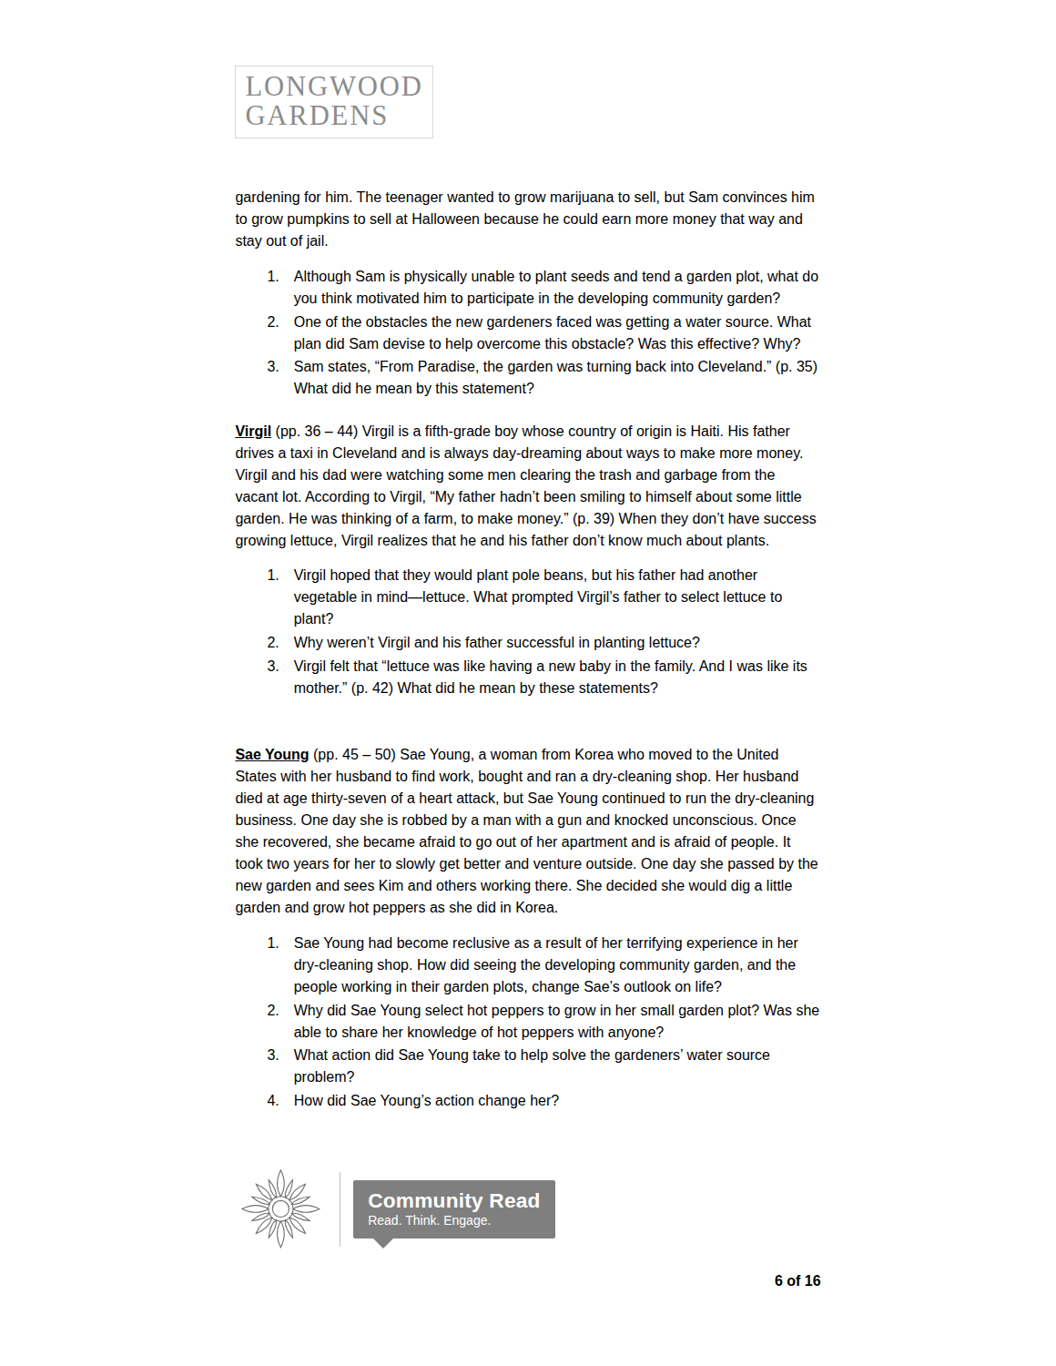LONGWOOD GARDENS
gardening for him. The teenager wanted to grow marijuana to sell, but Sam convinces him to grow pumpkins to sell at Halloween because he could earn more money that way and stay out of jail.
Although Sam is physically unable to plant seeds and tend a garden plot, what do you think motivated him to participate in the developing community garden?
One of the obstacles the new gardeners faced was getting a water source. What plan did Sam devise to help overcome this obstacle? Was this effective? Why?
Sam states, “From Paradise, the garden was turning back into Cleveland.” (p. 35) What did he mean by this statement?
Virgil (pp. 36 – 44) Virgil is a fifth-grade boy whose country of origin is Haiti. His father drives a taxi in Cleveland and is always day-dreaming about ways to make more money. Virgil and his dad were watching some men clearing the trash and garbage from the vacant lot. According to Virgil, “My father hadn’t been smiling to himself about some little garden. He was thinking of a farm, to make money.” (p. 39) When they don’t have success growing lettuce, Virgil realizes that he and his father don’t know much about plants.
Virgil hoped that they would plant pole beans, but his father had another vegetable in mind—lettuce. What prompted Virgil’s father to select lettuce to plant?
Why weren’t Virgil and his father successful in planting lettuce?
Virgil felt that “lettuce was like having a new baby in the family. And I was like its mother.” (p. 42) What did he mean by these statements?
Sae Young (pp. 45 – 50) Sae Young, a woman from Korea who moved to the United States with her husband to find work, bought and ran a dry-cleaning shop. Her husband died at age thirty-seven of a heart attack, but Sae Young continued to run the dry-cleaning business. One day she is robbed by a man with a gun and knocked unconscious. Once she recovered, she became afraid to go out of her apartment and is afraid of people. It took two years for her to slowly get better and venture outside. One day she passed by the new garden and sees Kim and others working there. She decided she would dig a little garden and grow hot peppers as she did in Korea.
Sae Young had become reclusive as a result of her terrifying experience in her dry-cleaning shop. How did seeing the developing community garden, and the people working in their garden plots, change Sae’s outlook on life?
Why did Sae Young select hot peppers to grow in her small garden plot? Was she able to share her knowledge of hot peppers with anyone?
What action did Sae Young take to help solve the gardeners’ water source problem?
How did Sae Young’s action change her?
Community Read Read. Think. Engage.
6 of 16